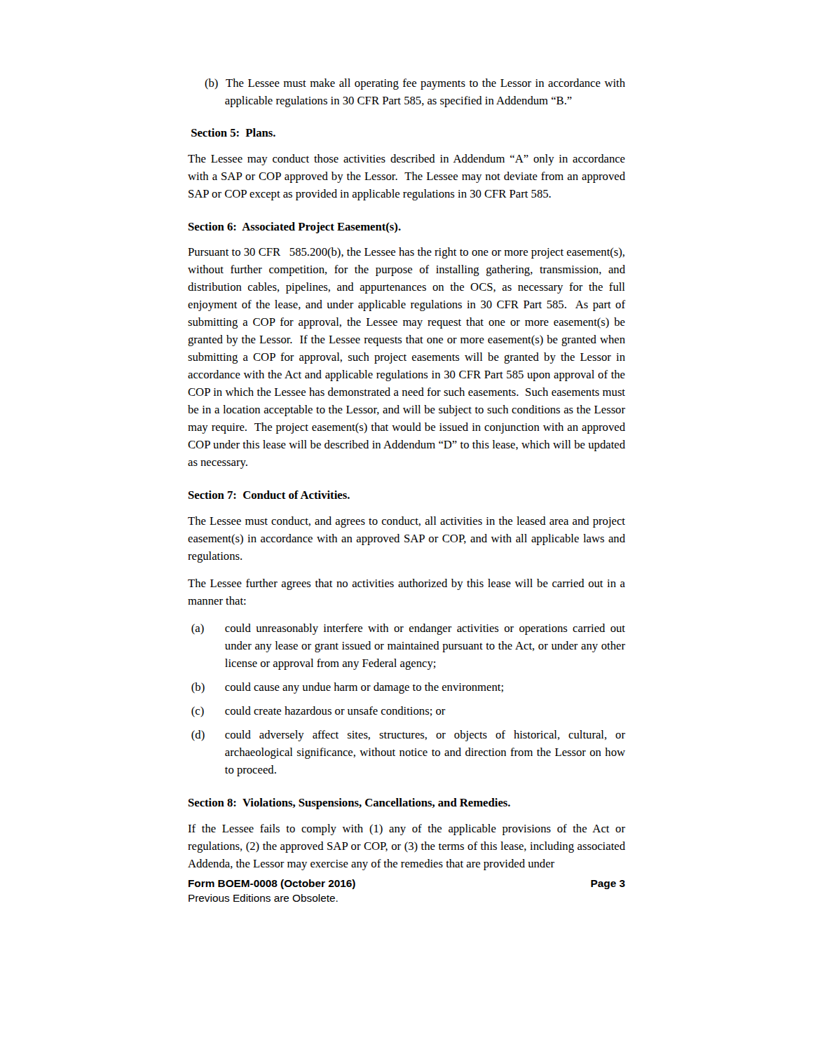(b) The Lessee must make all operating fee payments to the Lessor in accordance with applicable regulations in 30 CFR Part 585, as specified in Addendum “B.”
Section 5: Plans.
The Lessee may conduct those activities described in Addendum “A” only in accordance with a SAP or COP approved by the Lessor. The Lessee may not deviate from an approved SAP or COP except as provided in applicable regulations in 30 CFR Part 585.
Section 6: Associated Project Easement(s).
Pursuant to 30 CFR 585.200(b), the Lessee has the right to one or more project easement(s), without further competition, for the purpose of installing gathering, transmission, and distribution cables, pipelines, and appurtenances on the OCS, as necessary for the full enjoyment of the lease, and under applicable regulations in 30 CFR Part 585. As part of submitting a COP for approval, the Lessee may request that one or more easement(s) be granted by the Lessor. If the Lessee requests that one or more easement(s) be granted when submitting a COP for approval, such project easements will be granted by the Lessor in accordance with the Act and applicable regulations in 30 CFR Part 585 upon approval of the COP in which the Lessee has demonstrated a need for such easements. Such easements must be in a location acceptable to the Lessor, and will be subject to such conditions as the Lessor may require. The project easement(s) that would be issued in conjunction with an approved COP under this lease will be described in Addendum “D” to this lease, which will be updated as necessary.
Section 7: Conduct of Activities.
The Lessee must conduct, and agrees to conduct, all activities in the leased area and project easement(s) in accordance with an approved SAP or COP, and with all applicable laws and regulations.
The Lessee further agrees that no activities authorized by this lease will be carried out in a manner that:
(a)
could unreasonably interfere with or endanger activities or operations carried out under any lease or grant issued or maintained pursuant to the Act, or under any other license or approval from any Federal agency;
(b)
could cause any undue harm or damage to the environment;
(c)
could create hazardous or unsafe conditions; or
(d)
could adversely affect sites, structures, or objects of historical, cultural, or archaeological significance, without notice to and direction from the Lessor on how to proceed.
Section 8: Violations, Suspensions, Cancellations, and Remedies.
If the Lessee fails to comply with (1) any of the applicable provisions of the Act or regulations, (2) the approved SAP or COP, or (3) the terms of this lease, including associated Addenda, the Lessor may exercise any of the remedies that are provided under
Form BOEM-0008 (October 2016) Page 3
Previous Editions are Obsolete.